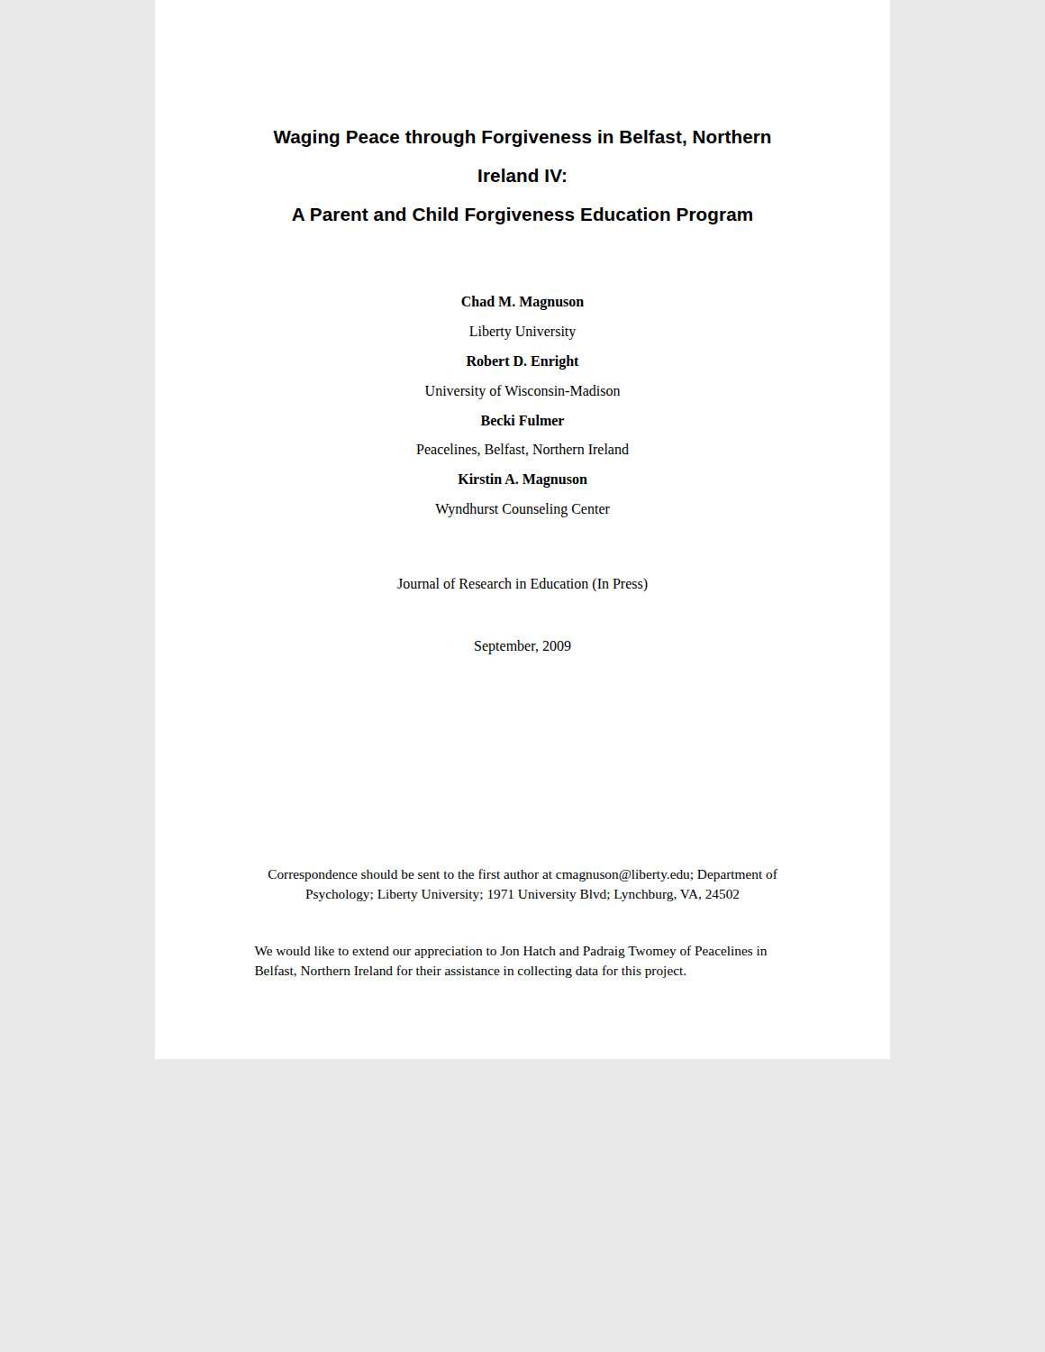Waging Peace through Forgiveness in Belfast, Northern Ireland IV:
A Parent and Child Forgiveness Education Program
Chad M. Magnuson
Liberty University
Robert D. Enright
University of Wisconsin-Madison
Becki Fulmer
Peacelines, Belfast, Northern Ireland
Kirstin A. Magnuson
Wyndhurst Counseling Center
Journal of Research in Education (In Press)
September, 2009
Correspondence should be sent to the first author at cmagnuson@liberty.edu; Department of Psychology; Liberty University; 1971 University Blvd; Lynchburg, VA, 24502
We would like to extend our appreciation to Jon Hatch and Padraig Twomey of Peacelines in Belfast, Northern Ireland for their assistance in collecting data for this project.